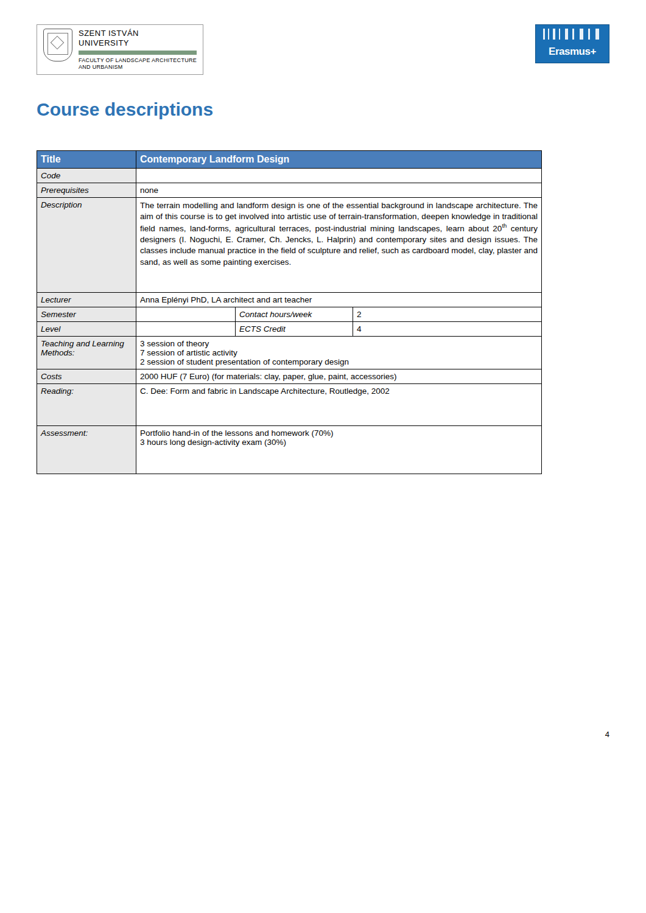SZENT ISTVÁN
UNIVERSITY
FACULTY OF LANDSCAPE ARCHITECTURE
AND URBANISM
Erasmus+
Course descriptions
| Title | Contemporary Landform Design |
| Code | |
| Prerequisites | none |
| Description | The terrain modelling and landform design is one of the essential background in landscape architecture. The aim of this course is to get involved into artistic use of terrain-transformation, deepen knowledge in traditional field names, land-forms, agricultural terraces, post-industrial mining landscapes, learn about 20 th century designers (I. Noguchi, E. Cramer, Ch. Jencks, L. Halprin) and contemporary sites and design issues. The classes include manual practice in the field of sculpture and relief, such as cardboard model, clay, plaster and sand, as well as some painting exercises. |
| Lecturer | Anna Eplényi PhD, LA architect and art teacher |
| Semester | | Contact hours/week | 2 |
| Level | | ECTS Credit | 4 |
| Teaching and Learning Methods: | 3 session of theory 7 session of artistic activity 2 session of student presentation of contemporary design |
| Costs | 2000 HUF (7 Euro) (for materials: clay, paper, glue, paint, accessories) |
| Reading: | C. Dee: Form and fabric in Landscape Architecture, Routledge, 2002 |
| Assessment: | Portfolio hand-in of the lessons and homework (70%) 3 hours long design-activity exam (30%) |
4